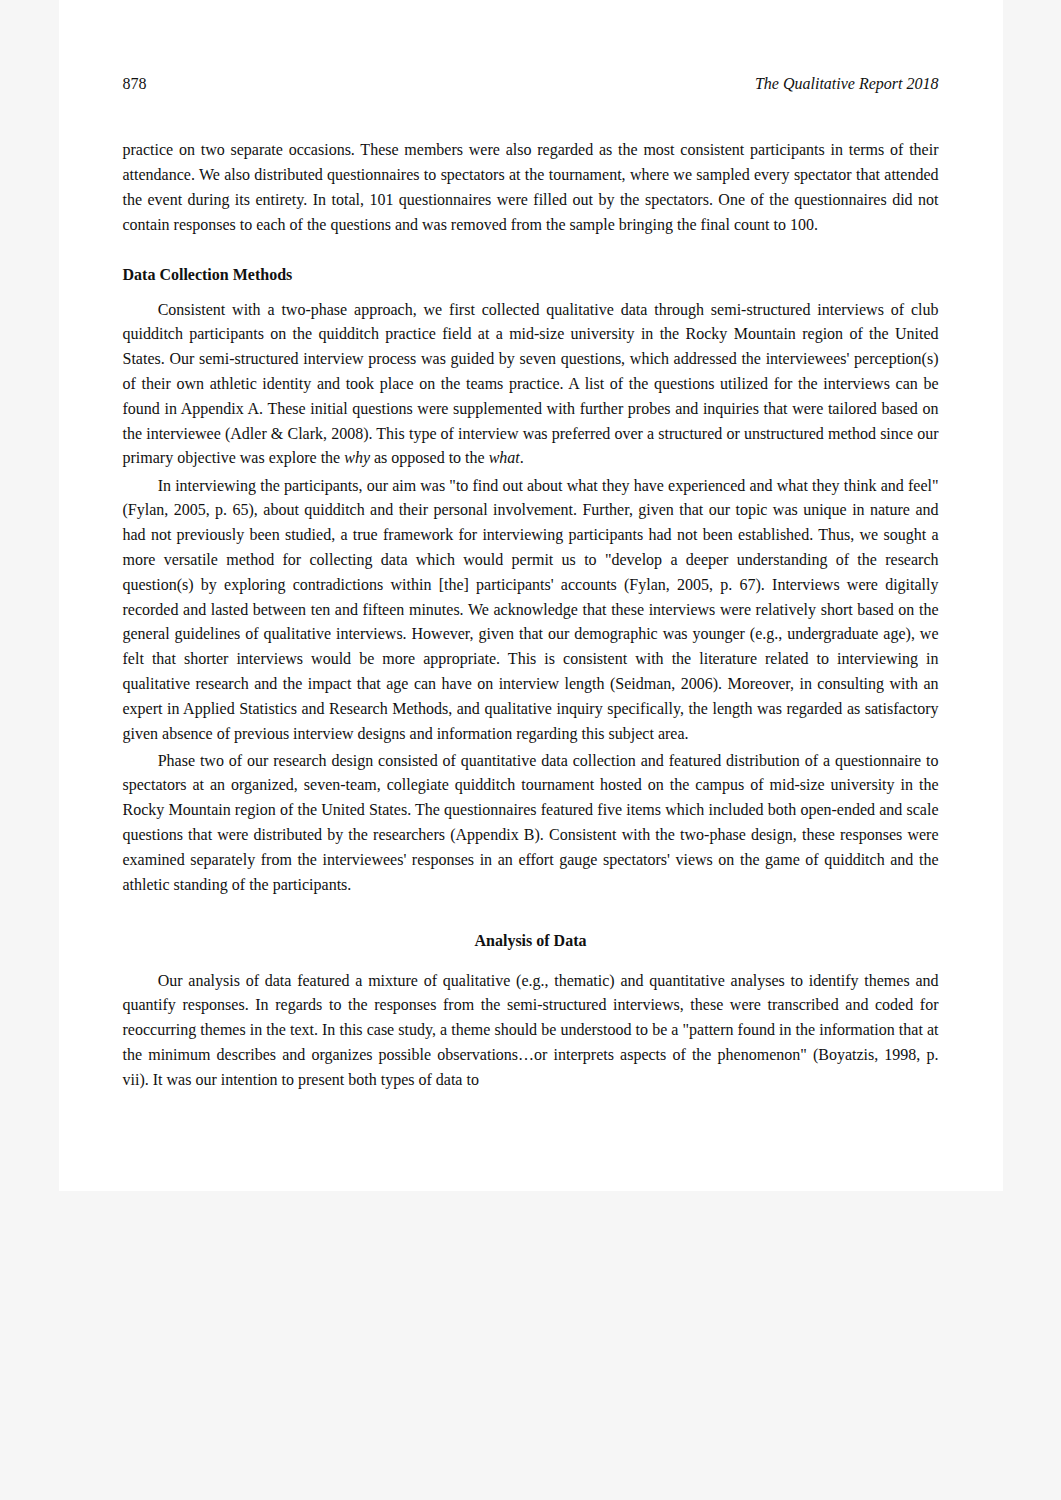878 The Qualitative Report 2018
practice on two separate occasions. These members were also regarded as the most consistent participants in terms of their attendance. We also distributed questionnaires to spectators at the tournament, where we sampled every spectator that attended the event during its entirety. In total, 101 questionnaires were filled out by the spectators. One of the questionnaires did not contain responses to each of the questions and was removed from the sample bringing the final count to 100.
Data Collection Methods
Consistent with a two-phase approach, we first collected qualitative data through semi-structured interviews of club quidditch participants on the quidditch practice field at a mid-size university in the Rocky Mountain region of the United States. Our semi-structured interview process was guided by seven questions, which addressed the interviewees' perception(s) of their own athletic identity and took place on the teams practice. A list of the questions utilized for the interviews can be found in Appendix A. These initial questions were supplemented with further probes and inquiries that were tailored based on the interviewee (Adler & Clark, 2008). This type of interview was preferred over a structured or unstructured method since our primary objective was explore the why as opposed to the what.
In interviewing the participants, our aim was "to find out about what they have experienced and what they think and feel" (Fylan, 2005, p. 65), about quidditch and their personal involvement. Further, given that our topic was unique in nature and had not previously been studied, a true framework for interviewing participants had not been established. Thus, we sought a more versatile method for collecting data which would permit us to "develop a deeper understanding of the research question(s) by exploring contradictions within [the] participants' accounts (Fylan, 2005, p. 67). Interviews were digitally recorded and lasted between ten and fifteen minutes. We acknowledge that these interviews were relatively short based on the general guidelines of qualitative interviews. However, given that our demographic was younger (e.g., undergraduate age), we felt that shorter interviews would be more appropriate. This is consistent with the literature related to interviewing in qualitative research and the impact that age can have on interview length (Seidman, 2006). Moreover, in consulting with an expert in Applied Statistics and Research Methods, and qualitative inquiry specifically, the length was regarded as satisfactory given absence of previous interview designs and information regarding this subject area.
Phase two of our research design consisted of quantitative data collection and featured distribution of a questionnaire to spectators at an organized, seven-team, collegiate quidditch tournament hosted on the campus of mid-size university in the Rocky Mountain region of the United States. The questionnaires featured five items which included both open-ended and scale questions that were distributed by the researchers (Appendix B). Consistent with the two-phase design, these responses were examined separately from the interviewees' responses in an effort gauge spectators' views on the game of quidditch and the athletic standing of the participants.
Analysis of Data
Our analysis of data featured a mixture of qualitative (e.g., thematic) and quantitative analyses to identify themes and quantify responses. In regards to the responses from the semi-structured interviews, these were transcribed and coded for reoccurring themes in the text. In this case study, a theme should be understood to be a "pattern found in the information that at the minimum describes and organizes possible observations…or interprets aspects of the phenomenon" (Boyatzis, 1998, p. vii). It was our intention to present both types of data to